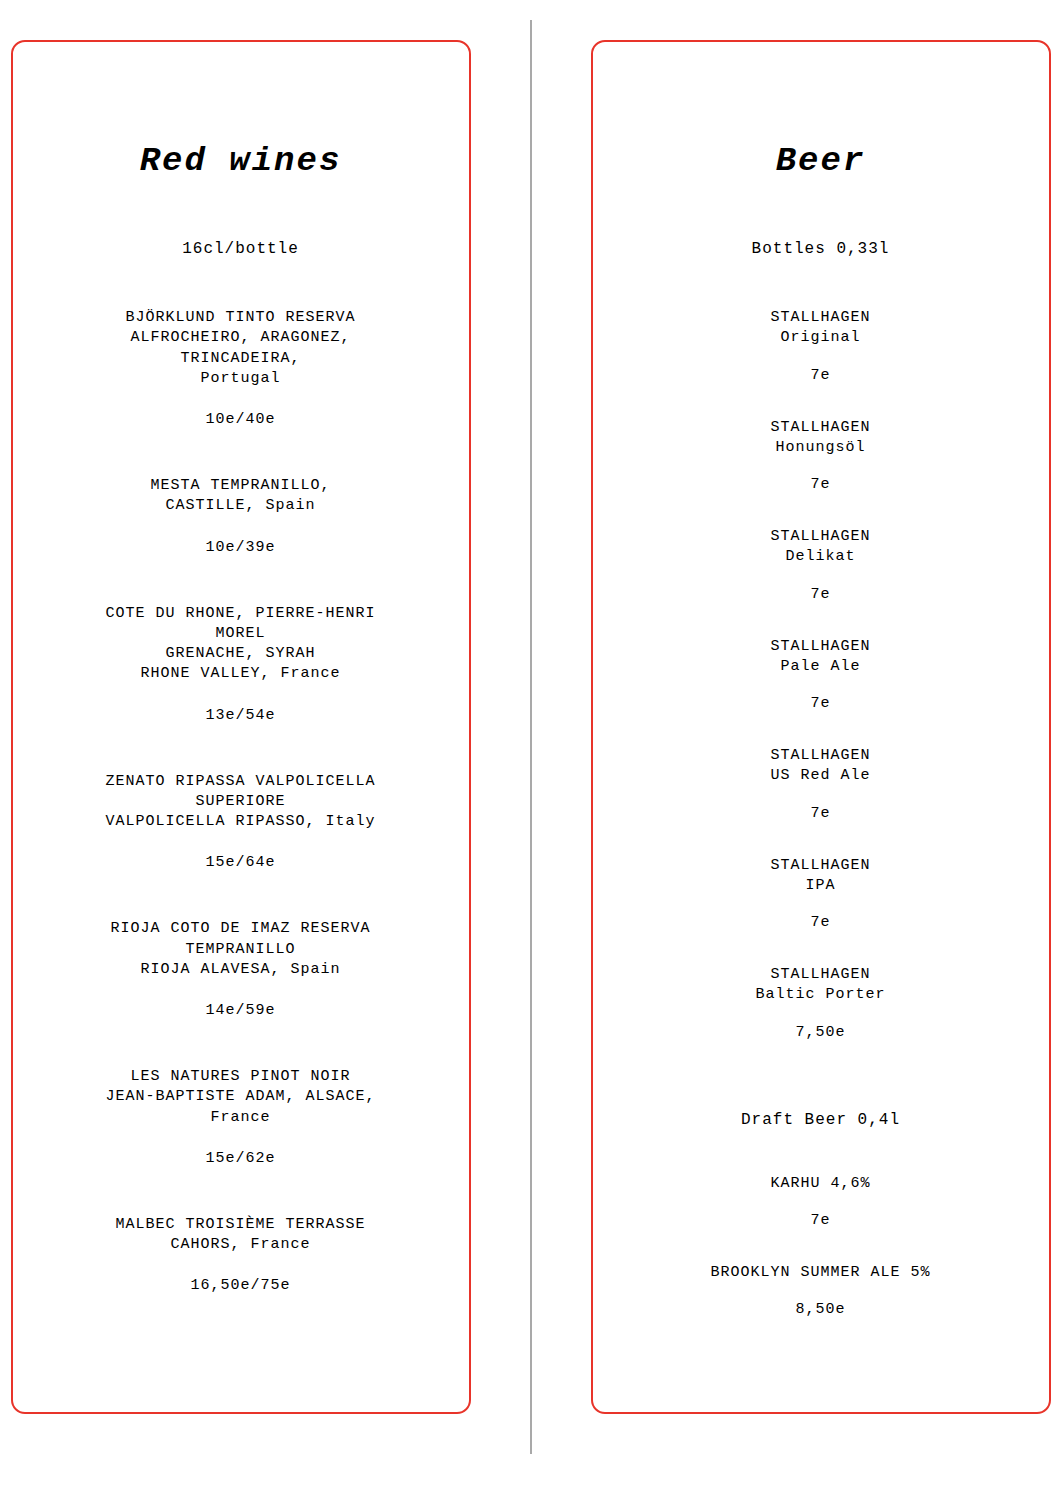Red wines
16cl/bottle
BJÖRKLUND TINTO RESERVA
ALFROCHEIRO, ARAGONEZ,
TRINCADEIRA,
Portugal
10e/40e
MESTA TEMPRANILLO,
CASTILLE, Spain
10e/39e
COTE DU RHONE, PIERRE-HENRI
MOREL
GRENACHE, SYRAH
RHONE VALLEY, France
13e/54e
ZENATO RIPASSA VALPOLICELLA
SUPERIORE
VALPOLICELLA RIPASSO, Italy
15e/64e
RIOJA COTO DE IMAZ RESERVA
TEMPRANILLO
RIOJA ALAVESA, Spain
14e/59e
LES NATURES PINOT NOIR
JEAN-BAPTISTE ADAM, ALSACE,
France
15e/62e
MALBEC TROISIÈME TERRASSE
CAHORS, France
16,50e/75e
Beer
Bottles 0,33l
STALLHAGEN
Original
7e
STALLHAGEN
Honungsöl
7e
STALLHAGEN
Delikat
7e
STALLHAGEN
Pale Ale
7e
STALLHAGEN
US Red Ale
7e
STALLHAGEN
IPA
7e
STALLHAGEN
Baltic Porter
7,50e
Draft Beer 0,4l
KARHU 4,6%
7e
BROOKLYN SUMMER ALE 5%
8,50e